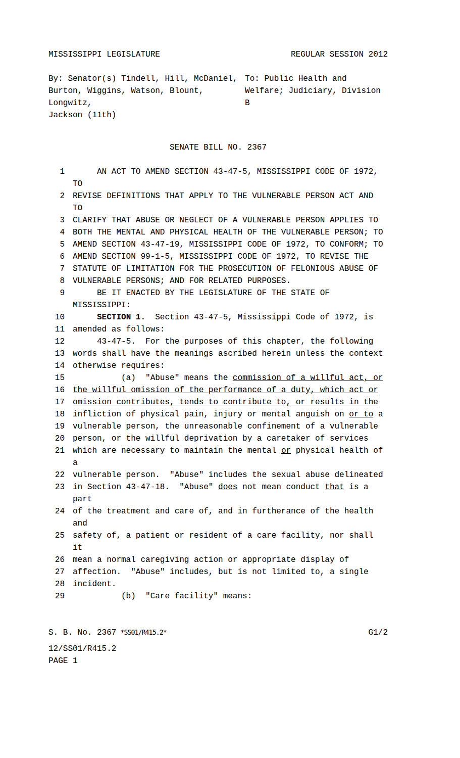MISSISSIPPI LEGISLATURE REGULAR SESSION 2012
| By: Senator(s) Tindell, Hill, McDaniel, Burton, Wiggins, Watson, Blount, Longwitz, Jackson (11th) | To: Public Health and Welfare; Judiciary, Division B |
SENATE BILL NO. 2367
AN ACT TO AMEND SECTION 43-47-5, MISSISSIPPI CODE OF 1972, TO
REVISE DEFINITIONS THAT APPLY TO THE VULNERABLE PERSON ACT AND TO
CLARIFY THAT ABUSE OR NEGLECT OF A VULNERABLE PERSON APPLIES TO
BOTH THE MENTAL AND PHYSICAL HEALTH OF THE VULNERABLE PERSON; TO
AMEND SECTION 43-47-19, MISSISSIPPI CODE OF 1972, TO CONFORM; TO
AMEND SECTION 99-1-5, MISSISSIPPI CODE OF 1972, TO REVISE THE
STATUTE OF LIMITATION FOR THE PROSECUTION OF FELONIOUS ABUSE OF
VULNERABLE PERSONS; AND FOR RELATED PURPOSES.
BE IT ENACTED BY THE LEGISLATURE OF THE STATE OF MISSISSIPPI:
SECTION 1. Section 43-47-5, Mississippi Code of 1972, is
amended as follows:
43-47-5. For the purposes of this chapter, the following
words shall have the meanings ascribed herein unless the context
otherwise requires:
(a) "Abuse" means the commission of a willful act, or
the willful omission of the performance of a duty, which act or
omission contributes, tends to contribute to, or results in the
infliction of physical pain, injury or mental anguish on or to a
vulnerable person, the unreasonable confinement of a vulnerable
person, or the willful deprivation by a caretaker of services
which are necessary to maintain the mental or physical health of a
vulnerable person. "Abuse" includes the sexual abuse delineated
in Section 43-47-18. "Abuse" does not mean conduct that is a part
of the treatment and care of, and in furtherance of the health and
safety of, a patient or resident of a care facility, nor shall it
mean a normal caregiving action or appropriate display of
affection. "Abuse" includes, but is not limited to, a single
incident.
(b) "Care facility" means:
S. B. No. 2367 *SS01/R415.2*
G1/2
12/SS01/R415.2
PAGE 1